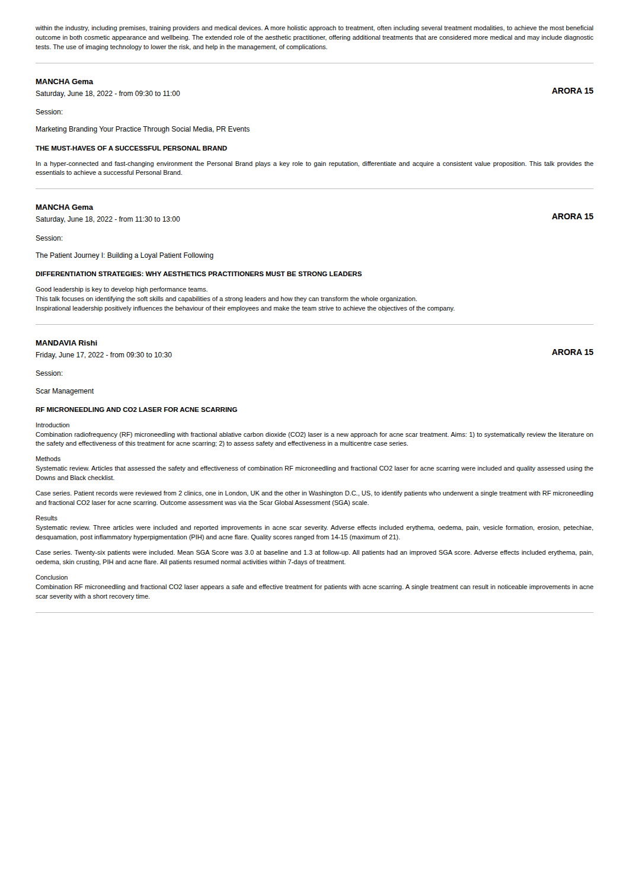within the industry, including premises, training providers and medical devices. A more holistic approach to treatment, often including several treatment modalities, to achieve the most beneficial outcome in both cosmetic appearance and wellbeing. The extended role of the aesthetic practitioner, offering additional treatments that are considered more medical and may include diagnostic tests. The use of imaging technology to lower the risk, and help in the management, of complications.
MANCHA Gema
Saturday, June 18, 2022 - from 09:30 to 11:00
ARORA 15
Session:
Marketing Branding Your Practice Through Social Media, PR Events
THE MUST-HAVES OF A SUCCESSFUL PERSONAL BRAND
In a hyper-connected and fast-changing environment the Personal Brand plays a key role to gain reputation, differentiate and acquire a consistent value proposition. This talk provides the essentials to achieve a successful Personal Brand.
MANCHA Gema
Saturday, June 18, 2022 - from 11:30 to 13:00
ARORA 15
Session:
The Patient Journey I: Building a Loyal Patient Following
DIFFERENTIATION STRATEGIES: WHY AESTHETICS PRACTITIONERS MUST BE STRONG LEADERS
Good leadership is key to develop high performance teams.
This talk focuses on identifying the soft skills and capabilities of a strong leaders and how they can transform the whole organization.
Inspirational leadership positively influences the behaviour of their employees and make the team strive to achieve the objectives of the company.
MANDAVIA Rishi
Friday, June 17, 2022 - from 09:30 to 10:30
ARORA 15
Session:
Scar Management
RF MICRONEEDLING AND CO2 LASER FOR ACNE SCARRING
Introduction
Combination radiofrequency (RF) microneedling with fractional ablative carbon dioxide (CO2) laser is a new approach for acne scar treatment. Aims: 1) to systematically review the literature on the safety and effectiveness of this treatment for acne scarring; 2) to assess safety and effectiveness in a multicentre case series.
Methods
Systematic review. Articles that assessed the safety and effectiveness of combination RF microneedling and fractional CO2 laser for acne scarring were included and quality assessed using the Downs and Black checklist.
Case series. Patient records were reviewed from 2 clinics, one in London, UK and the other in Washington D.C., US, to identify patients who underwent a single treatment with RF microneedling and fractional CO2 laser for acne scarring. Outcome assessment was via the Scar Global Assessment (SGA) scale.
Results
Systematic review. Three articles were included and reported improvements in acne scar severity. Adverse effects included erythema, oedema, pain, vesicle formation, erosion, petechiae, desquamation, post inflammatory hyperpigmentation (PIH) and acne flare. Quality scores ranged from 14-15 (maximum of 21).
Case series. Twenty-six patients were included. Mean SGA Score was 3.0 at baseline and 1.3 at follow-up. All patients had an improved SGA score. Adverse effects included erythema, pain, oedema, skin crusting, PIH and acne flare. All patients resumed normal activities within 7-days of treatment.
Conclusion
Combination RF microneedling and fractional CO2 laser appears a safe and effective treatment for patients with acne scarring. A single treatment can result in noticeable improvements in acne scar severity with a short recovery time.